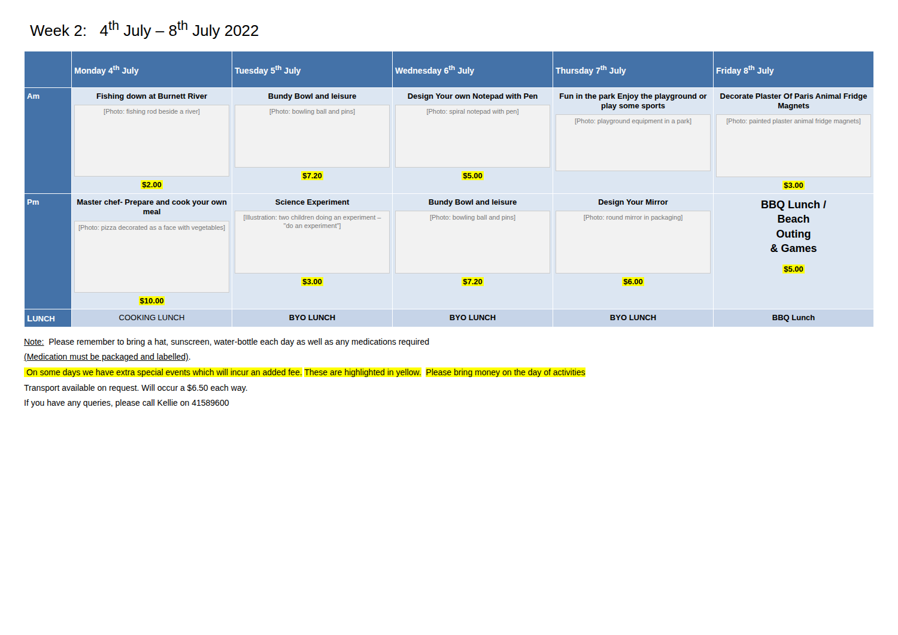Week 2: 4th July – 8th July 2022
| | Monday 4 th July | Tuesday 5 th July | Wednesday 6 th July | Thursday 7 th July | Friday 8 th July |
| --- | --- | --- | --- | --- | --- |
| Am | Fishing down at Burnett River [Photo: fishing rod beside a river] $2.00 | Bundy Bowl and leisure [Photo: bowling ball and pins] $7.20 | Design Your own Notepad with Pen [Photo: spiral notepad with pen] $5.00 | Fun in the park Enjoy the playground or play some sports [Photo: playground equipment in a park] | Decorate Plaster Of Paris Animal Fridge Magnets [Photo: painted plaster animal fridge magnets] $3.00 |
| Pm | Master chef- Prepare and cook your own meal [Photo: pizza decorated as a face with vegetables] $10.00 | Science Experiment [Illustration: two children doing an experiment – "do an experiment"] $3.00 | Bundy Bowl and leisure [Photo: bowling ball and pins] $7.20 | Design Your Mirror [Photo: round mirror in packaging] $6.00 | BBQ Lunch / Beach Outing & Games $5.00 |
| L UNCH | COOKING LUNCH | BYO LUNCH | BYO LUNCH | BYO LUNCH | BBQ Lunch |
Note: Please remember to bring a hat, sunscreen, water-bottle each day as well as any medications required
(Medication must be packaged and labelled).
On some days we have extra special events which will incur an added fee. These are highlighted in yellow. Please bring money on the day of activities
Transport available on request. Will occur a $6.50 each way.
If you have any queries, please call Kellie on 41589600